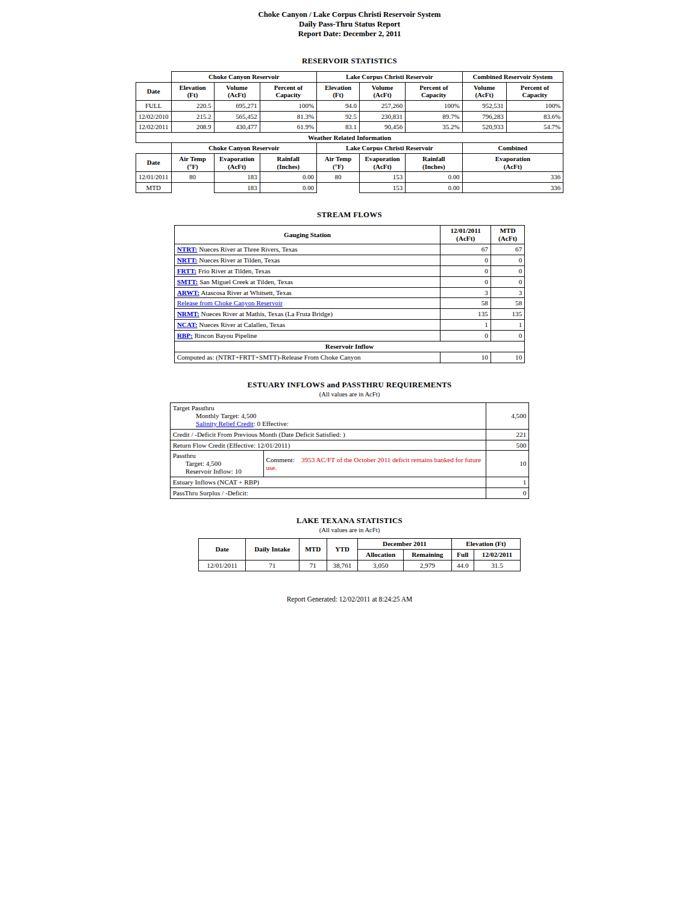Choke Canyon / Lake Corpus Christi Reservoir System
Daily Pass-Thru Status Report
Report Date: December 2, 2011
RESERVOIR STATISTICS
| | Choke Canyon Reservoir | Lake Corpus Christi Reservoir | Combined Reservoir System |
| --- | --- | --- | --- |
| Date | Elevation (Ft) | Volume (AcFt) | Percent of Capacity | Elevation (Ft) | Volume (AcFt) | Percent of Capacity | Volume (AcFt) | Percent of Capacity |
| FULL | 220.5 | 695,271 | 100% | 94.0 | 257,260 | 100% | 952,531 | 100% |
| 12/02/2010 | 215.2 | 565,452 | 81.3% | 92.5 | 230,831 | 89.7% | 796,283 | 83.6% |
| 12/02/2011 | 208.9 | 430,477 | 61.9% | 83.1 | 90,456 | 35.2% | 520,933 | 54.7% |
| Weather Related Information |
| | Choke Canyon Reservoir | Lake Corpus Christi Reservoir | Combined |
| Date | Air Temp (°F) | Evaporation (AcFt) | Rainfall (Inches) | Air Temp (°F) | Evaporation (AcFt) | Rainfall (Inches) | Evaporation (AcFt) |
| 12/01/2011 | 80 | 183 | 0.00 | 80 | 153 | 0.00 | 336 |
| MTD | | 183 | 0.00 | | 153 | 0.00 | 336 |
STREAM FLOWS
| Gauging Station | 12/01/2011 (AcFt) | MTD (AcFt) |
| --- | --- | --- |
| NTRT: Nueces River at Three Rivers, Texas | 67 | 67 |
| NRTT: Nueces River at Tilden, Texas | 0 | 0 |
| FRTT: Frio River at Tilden, Texas | 0 | 0 |
| SMTT: San Miguel Creek at Tilden, Texas | 0 | 0 |
| ARWT: Atascosa River at Whitsett, Texas | 3 | 3 |
| Release from Choke Canyon Reservoir | 58 | 58 |
| NRMT: Nueces River at Mathis, Texas (La Fruta Bridge) | 135 | 135 |
| NCAT: Nueces River at Calallen, Texas | 1 | 1 |
| RBP: Rincon Bayou Pipeline | 0 | 0 |
| Reservoir Inflow |
| Computed as: (NTRT+FRTT+SMTT)-Release From Choke Canyon | 10 | 10 |
ESTUARY INFLOWS and PASSTHRU REQUIREMENTS
(All values are in AcFt)
| Target Passthru Monthly Target: 4,500 Salinity Relief Credit : 0 Effective: | 4,500 |
| Credit / -Deficit From Previous Month (Date Deficit Satisfied: ) | 221 |
| Return Flow Credit (Effective: 12/01/2011) | 500 |
| Passthru Target: 4,500 Reservoir Inflow: 10 | Comment: 3953 AC/FT of the October 2011 deficit remains banked for future use. | 10 |
| Estuary Inflows (NCAT + RBP) | 1 |
| PassThru Surplus / -Deficit: | 0 |
LAKE TEXANA STATISTICS
(All values are in AcFt)
| | Date | Daily Intake | MTD | YTD | December 2011 | Elevation (Ft) |
| --- | --- | --- | --- | --- | --- | --- |
| Allocation | Remaining | Full | 12/02/2011 |
| | 12/01/2011 | 71 | 71 | 38,761 | 3,050 | 2,979 | 44.0 | 31.5 |
Report Generated: 12/02/2011 at 8:24:25 AM